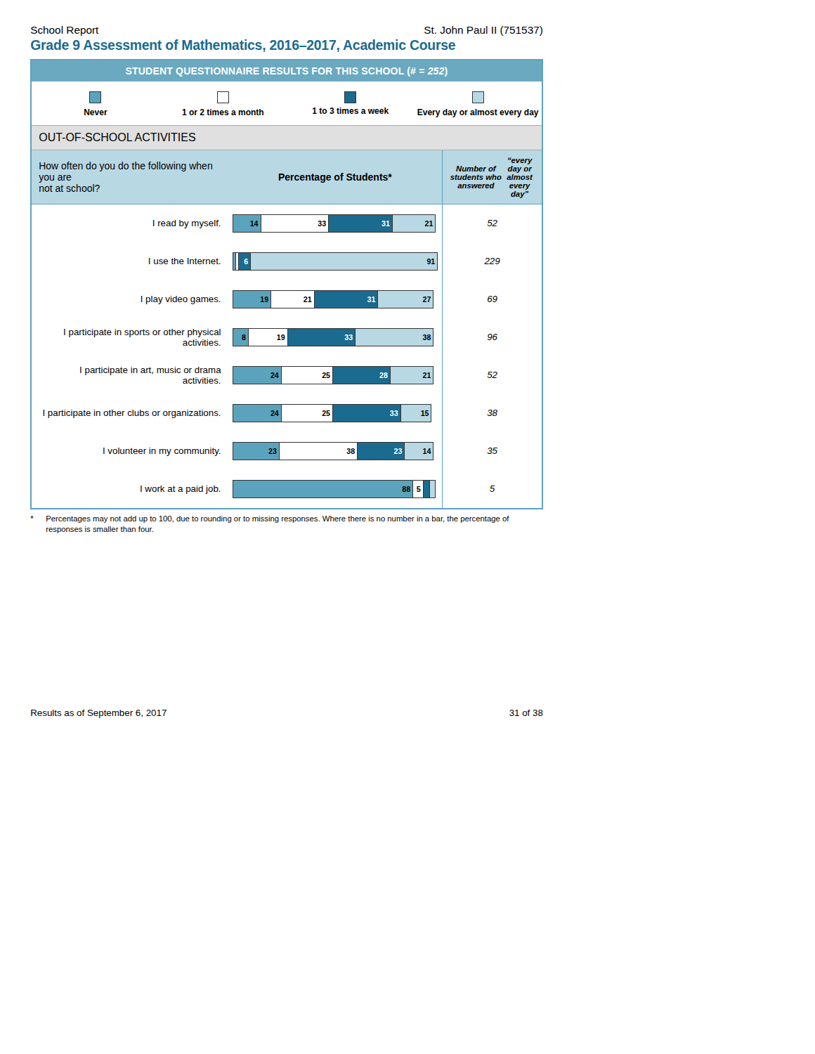School Report
St. John Paul II (751537)
Grade 9 Assessment of Mathematics, 2016–2017, Academic Course
STUDENT QUESTIONNAIRE RESULTS FOR THIS SCHOOL (# = 252)
Never
1 or 2 times a month
1 to 3 times a week
Every day or almost every day
OUT-OF-SCHOOL ACTIVITIES
How often do you do the following when you are
not at school?
Percentage of Students*
Number of students who answered “every day or almost
every day”
I read by myself.
14
33
31
21
52
I use the Internet.
6
91
229
I play video games.
19
21
31
27
69
I participate in sports or other physical activities.
8
19
33
38
96
I participate in art, music or drama activities.
24
25
28
21
52
I participate in other clubs or organizations.
24
25
33
15
38
I volunteer in my community.
23
38
23
14
35
I work at a paid job.
88
5
5
*
Percentages may not add up to 100, due to rounding or to missing responses. Where there is no number in a bar, the percentage of responses is smaller than four.
Results as of September 6, 2017
31 of 38